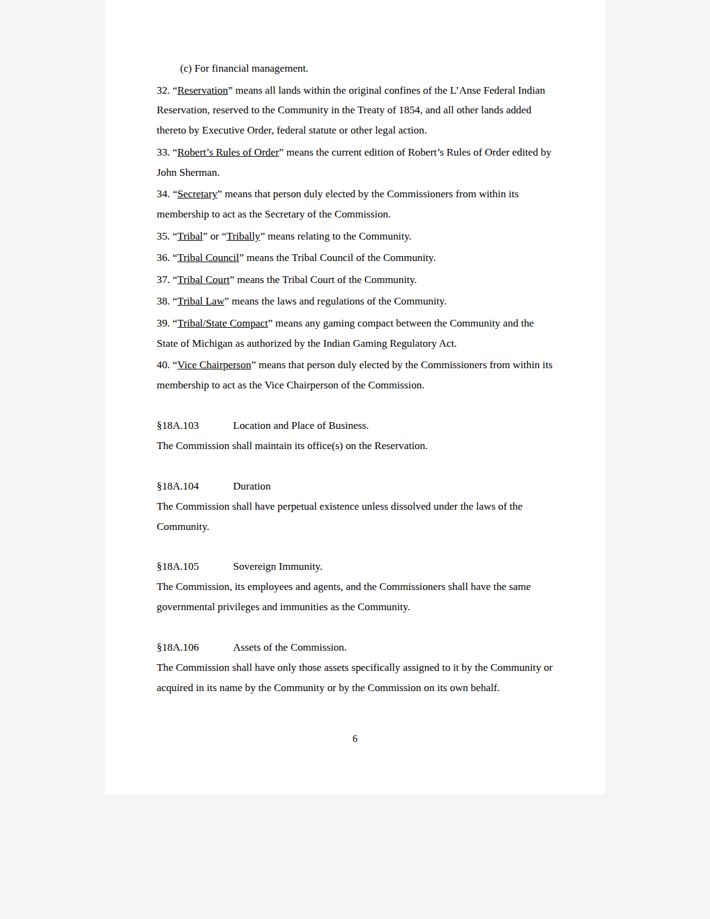(c) For financial management.
32. “Reservation” means all lands within the original confines of the L’Anse Federal Indian Reservation, reserved to the Community in the Treaty of 1854, and all other lands added thereto by Executive Order, federal statute or other legal action.
33. “Robert’s Rules of Order” means the current edition of Robert’s Rules of Order edited by John Sherman.
34. “Secretary” means that person duly elected by the Commissioners from within its membership to act as the Secretary of the Commission.
35. “Tribal” or “Tribally” means relating to the Community.
36. “Tribal Council” means the Tribal Council of the Community.
37. “Tribal Court” means the Tribal Court of the Community.
38. “Tribal Law” means the laws and regulations of the Community.
39. “Tribal/State Compact” means any gaming compact between the Community and the State of Michigan as authorized by the Indian Gaming Regulatory Act.
40. “Vice Chairperson” means that person duly elected by the Commissioners from within its membership to act as the Vice Chairperson of the Commission.
§18A.103 Location and Place of Business.
The Commission shall maintain its office(s) on the Reservation.
§18A.104 Duration
The Commission shall have perpetual existence unless dissolved under the laws of the Community.
§18A.105 Sovereign Immunity.
The Commission, its employees and agents, and the Commissioners shall have the same governmental privileges and immunities as the Community.
§18A.106 Assets of the Commission.
The Commission shall have only those assets specifically assigned to it by the Community or acquired in its name by the Community or by the Commission on its own behalf.
6